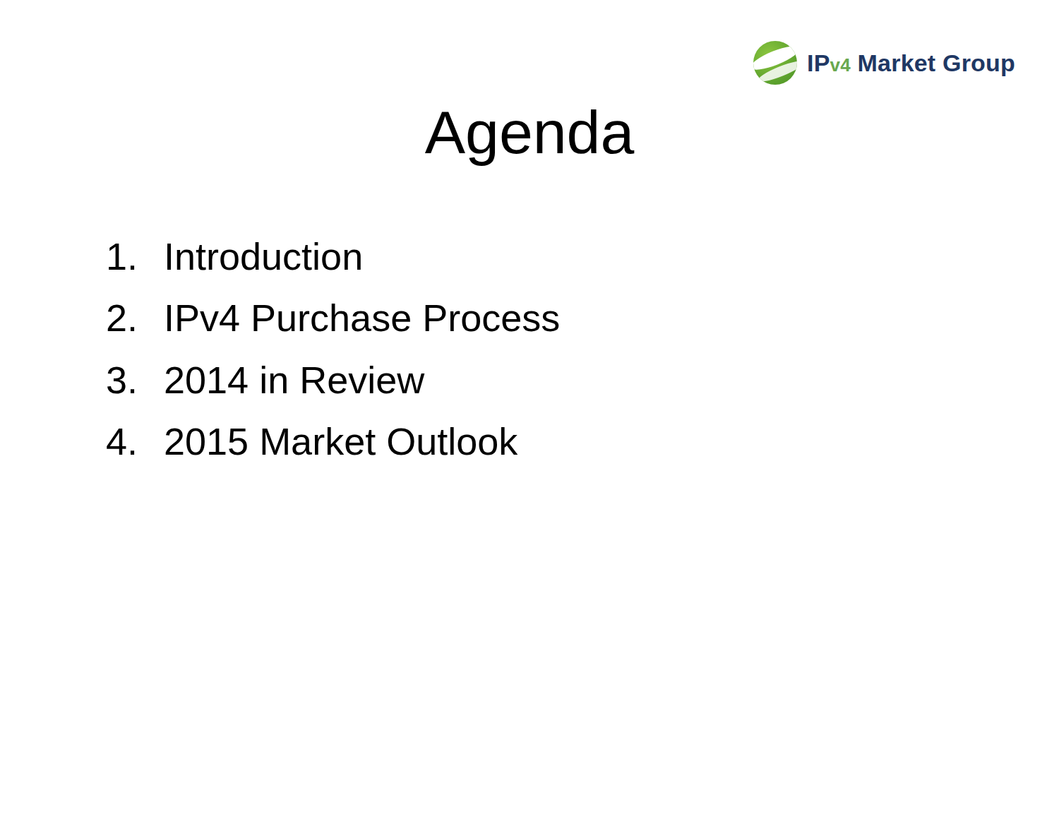IP v4 Market Group
Agenda
Introduction
IPv4 Purchase Process
2014 in Review
2015 Market Outlook